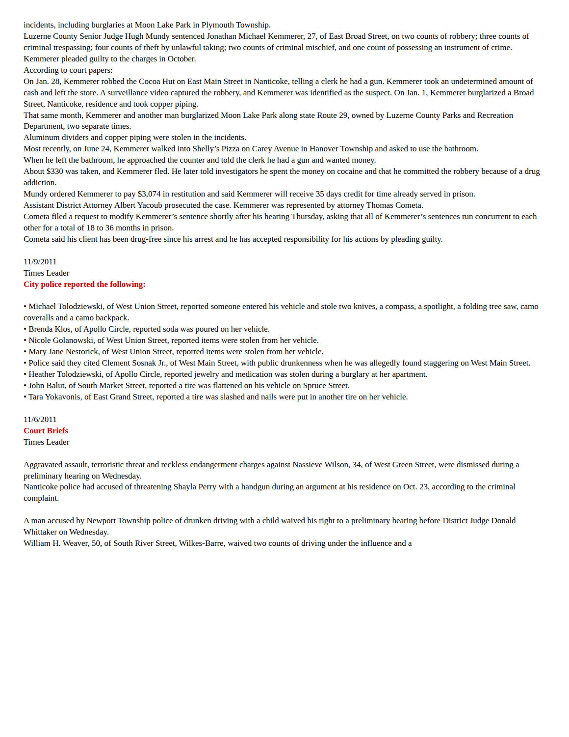incidents, including burglaries at Moon Lake Park in Plymouth Township.
Luzerne County Senior Judge Hugh Mundy sentenced Jonathan Michael Kemmerer, 27, of East Broad Street, on two counts of robbery; three counts of criminal trespassing; four counts of theft by unlawful taking; two counts of criminal mischief, and one count of possessing an instrument of crime.
Kemmerer pleaded guilty to the charges in October.
According to court papers:
On Jan. 28, Kemmerer robbed the Cocoa Hut on East Main Street in Nanticoke, telling a clerk he had a gun. Kemmerer took an undetermined amount of cash and left the store. A surveillance video captured the robbery, and Kemmerer was identified as the suspect. On Jan. 1, Kemmerer burglarized a Broad Street, Nanticoke, residence and took copper piping.
That same month, Kemmerer and another man burglarized Moon Lake Park along state Route 29, owned by Luzerne County Parks and Recreation Department, two separate times.
Aluminum dividers and copper piping were stolen in the incidents.
Most recently, on June 24, Kemmerer walked into Shelly’s Pizza on Carey Avenue in Hanover Township and asked to use the bathroom.
When he left the bathroom, he approached the counter and told the clerk he had a gun and wanted money.
About $330 was taken, and Kemmerer fled. He later told investigators he spent the money on cocaine and that he committed the robbery because of a drug addiction.
Mundy ordered Kemmerer to pay $3,074 in restitution and said Kemmerer will receive 35 days credit for time already served in prison.
Assistant District Attorney Albert Yacoub prosecuted the case. Kemmerer was represented by attorney Thomas Cometa.
Cometa filed a request to modify Kemmerer’s sentence shortly after his hearing Thursday, asking that all of Kemmerer’s sentences run concurrent to each other for a total of 18 to 36 months in prison.
Cometa said his client has been drug-free since his arrest and he has accepted responsibility for his actions by pleading guilty.
11/9/2011
Times Leader
City police reported the following:
• Michael Tolodziewski, of West Union Street, reported someone entered his vehicle and stole two knives, a compass, a spotlight, a folding tree saw, camo coveralls and a camo backpack.
• Brenda Klos, of Apollo Circle, reported soda was poured on her vehicle.
• Nicole Golanowski, of West Union Street, reported items were stolen from her vehicle.
• Mary Jane Nestorick, of West Union Street, reported items were stolen from her vehicle.
• Police said they cited Clement Sosnak Jr., of West Main Street, with public drunkenness when he was allegedly found staggering on West Main Street.
• Heather Tolodziewski, of Apollo Circle, reported jewelry and medication was stolen during a burglary at her apartment.
• John Balut, of South Market Street, reported a tire was flattened on his vehicle on Spruce Street.
• Tara Yokavonis, of East Grand Street, reported a tire was slashed and nails were put in another tire on her vehicle.
11/6/2011
Court Briefs
Times Leader
Aggravated assault, terroristic threat and reckless endangerment charges against Nassieve Wilson, 34, of West Green Street, were dismissed during a preliminary hearing on Wednesday.
Nanticoke police had accused of threatening Shayla Perry with a handgun during an argument at his residence on Oct. 23, according to the criminal complaint.
A man accused by Newport Township police of drunken driving with a child waived his right to a preliminary hearing before District Judge Donald Whittaker on Wednesday.
William H. Weaver, 50, of South River Street, Wilkes-Barre, waived two counts of driving under the influence and a